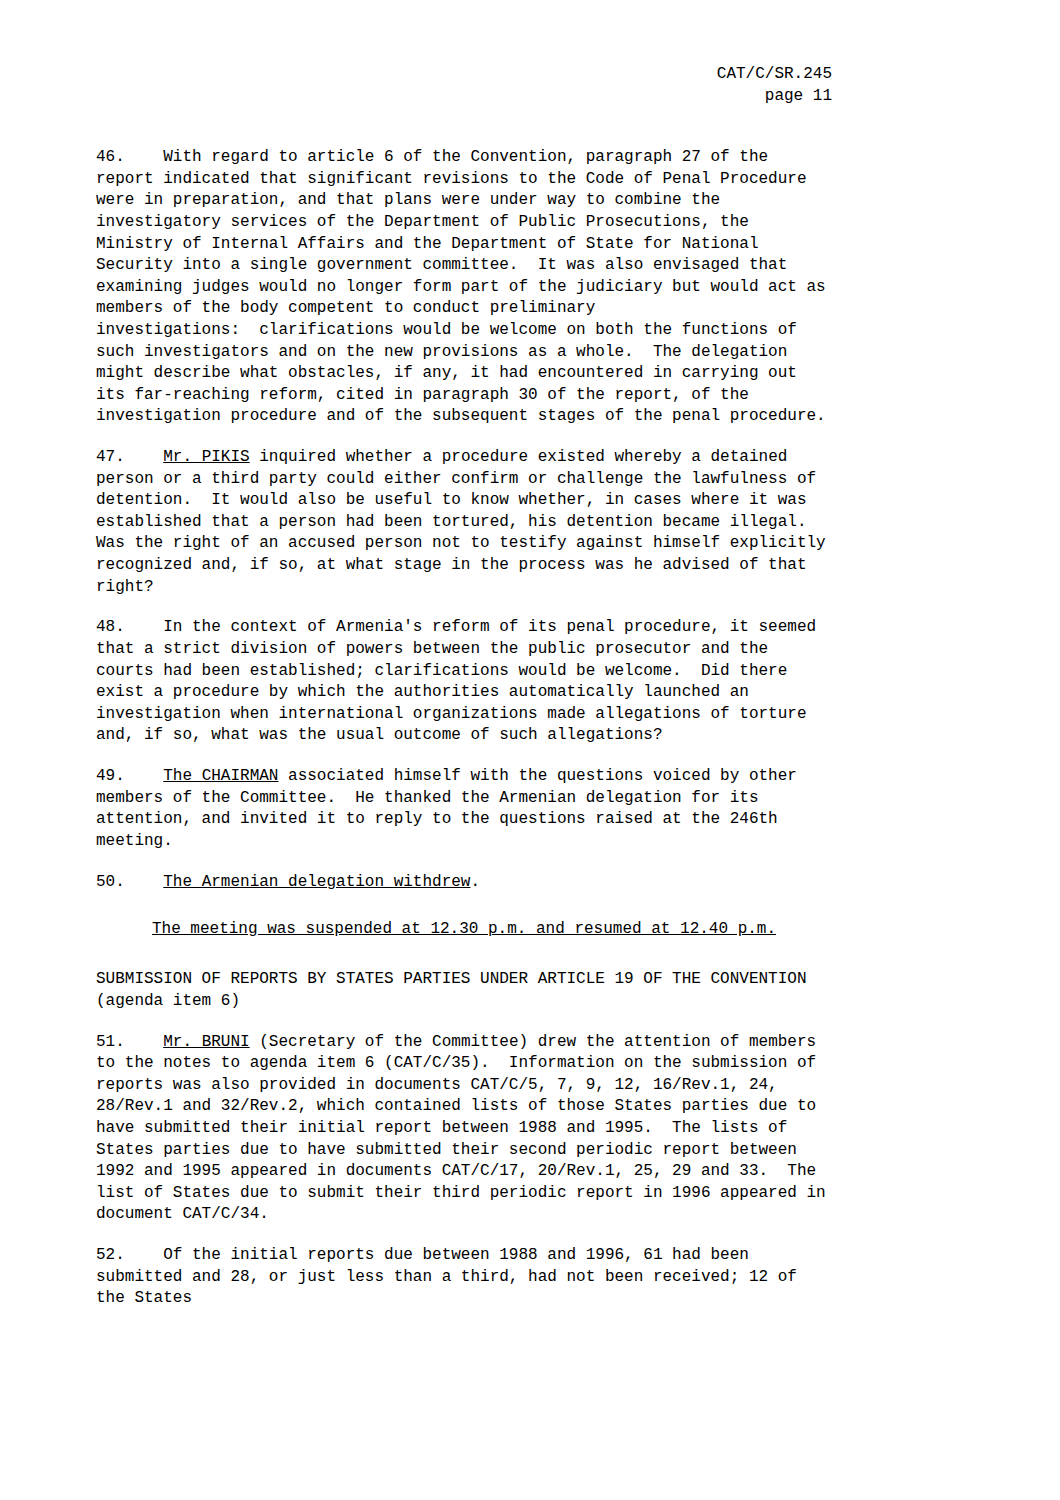CAT/C/SR.245 page 11
46. With regard to article 6 of the Convention, paragraph 27 of the report indicated that significant revisions to the Code of Penal Procedure were in preparation, and that plans were under way to combine the investigatory services of the Department of Public Prosecutions, the Ministry of Internal Affairs and the Department of State for National Security into a single government committee. It was also envisaged that examining judges would no longer form part of the judiciary but would act as members of the body competent to conduct preliminary investigations: clarifications would be welcome on both the functions of such investigators and on the new provisions as a whole. The delegation might describe what obstacles, if any, it had encountered in carrying out its far-reaching reform, cited in paragraph 30 of the report, of the investigation procedure and of the subsequent stages of the penal procedure.
47. Mr. PIKIS inquired whether a procedure existed whereby a detained person or a third party could either confirm or challenge the lawfulness of detention. It would also be useful to know whether, in cases where it was established that a person had been tortured, his detention became illegal. Was the right of an accused person not to testify against himself explicitly recognized and, if so, at what stage in the process was he advised of that right?
48. In the context of Armenia's reform of its penal procedure, it seemed that a strict division of powers between the public prosecutor and the courts had been established; clarifications would be welcome. Did there exist a procedure by which the authorities automatically launched an investigation when international organizations made allegations of torture and, if so, what was the usual outcome of such allegations?
49. The CHAIRMAN associated himself with the questions voiced by other members of the Committee. He thanked the Armenian delegation for its attention, and invited it to reply to the questions raised at the 246th meeting.
50. The Armenian delegation withdrew.
The meeting was suspended at 12.30 p.m. and resumed at 12.40 p.m.
SUBMISSION OF REPORTS BY STATES PARTIES UNDER ARTICLE 19 OF THE CONVENTION (agenda item 6)
51. Mr. BRUNI (Secretary of the Committee) drew the attention of members to the notes to agenda item 6 (CAT/C/35). Information on the submission of reports was also provided in documents CAT/C/5, 7, 9, 12, 16/Rev.1, 24, 28/Rev.1 and 32/Rev.2, which contained lists of those States parties due to have submitted their initial report between 1988 and 1995. The lists of States parties due to have submitted their second periodic report between 1992 and 1995 appeared in documents CAT/C/17, 20/Rev.1, 25, 29 and 33. The list of States due to submit their third periodic report in 1996 appeared in document CAT/C/34.
52. Of the initial reports due between 1988 and 1996, 61 had been submitted and 28, or just less than a third, had not been received; 12 of the States